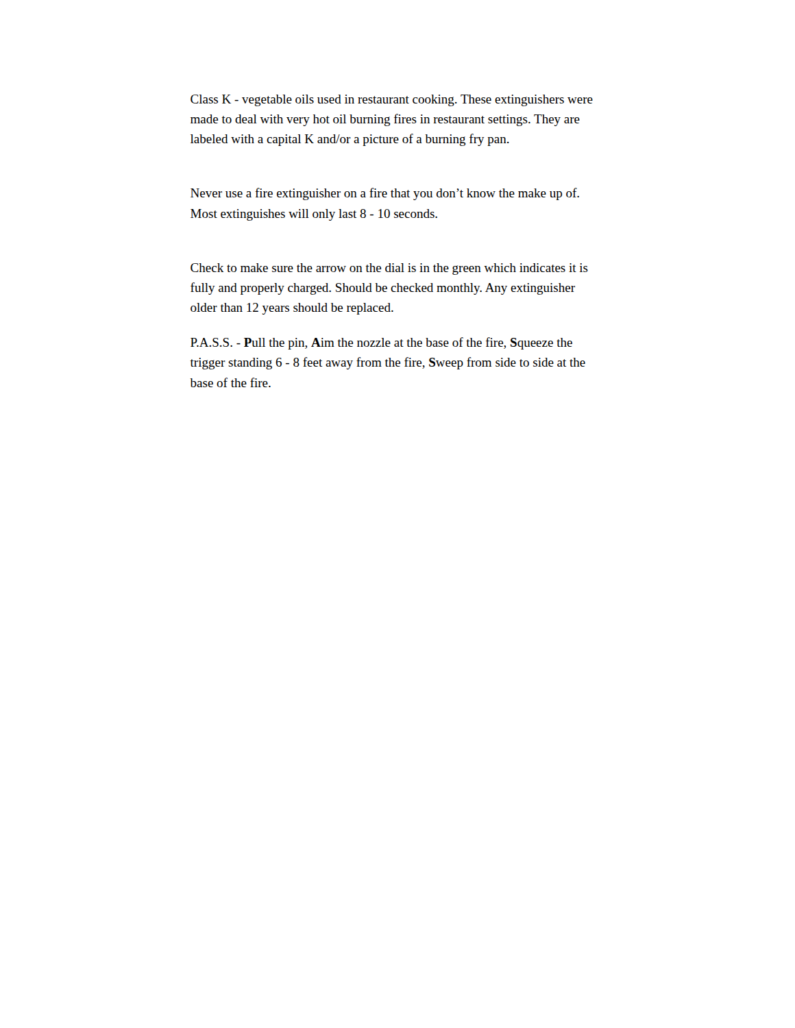Class K - vegetable oils used in restaurant cooking. These extinguishers were made to deal with very hot oil burning fires in restaurant settings. They are labeled with a capital K and/or a picture of a burning fry pan.
Never use a fire extinguisher on a fire that you don’t know the make up of. Most extinguishes will only last 8 - 10 seconds.
Check to make sure the arrow on the dial is in the green which indicates it is fully and properly charged. Should be checked monthly. Any extinguisher older than 12 years should be replaced.
P.A.S.S. - Pull the pin, Aim the nozzle at the base of the fire, Squeeze the trigger standing 6 - 8 feet away from the fire, Sweep from side to side at the base of the fire.